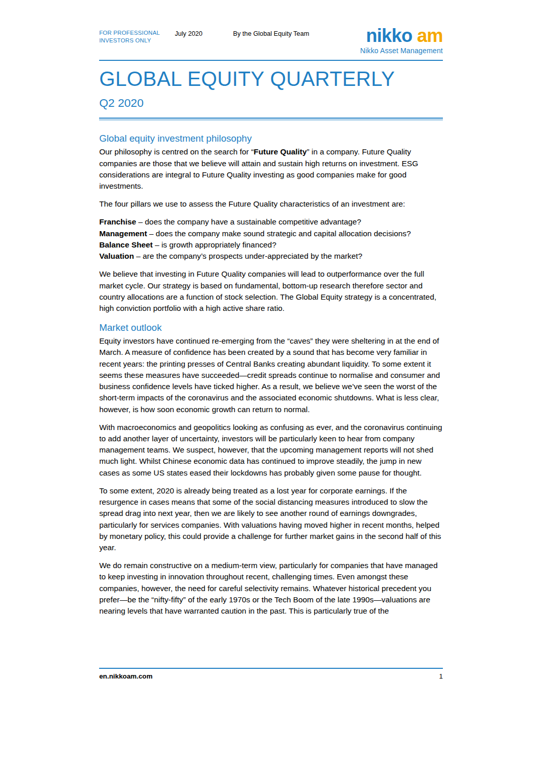FOR PROFESSIONAL
INVESTORS ONLY
July 2020 By the Global Equity Team
nikko am
Nikko Asset Management
GLOBAL EQUITY QUARTERLY
Q2 2020
Global equity investment philosophy
Our philosophy is centred on the search for “Future Quality” in a company. Future Quality companies are those that we believe will attain and sustain high returns on investment. ESG considerations are integral to Future Quality investing as good companies make for good investments.
The four pillars we use to assess the Future Quality characteristics of an investment are:
Franchise – does the company have a sustainable competitive advantage?
Management – does the company make sound strategic and capital allocation decisions?
Balance Sheet – is growth appropriately financed?
Valuation – are the company’s prospects under-appreciated by the market?
We believe that investing in Future Quality companies will lead to outperformance over the full market cycle. Our strategy is based on fundamental, bottom-up research therefore sector and country allocations are a function of stock selection. The Global Equity strategy is a concentrated, high conviction portfolio with a high active share ratio.
Market outlook
Equity investors have continued re-emerging from the “caves” they were sheltering in at the end of March. A measure of confidence has been created by a sound that has become very familiar in recent years: the printing presses of Central Banks creating abundant liquidity. To some extent it seems these measures have succeeded—credit spreads continue to normalise and consumer and business confidence levels have ticked higher. As a result, we believe we’ve seen the worst of the short-term impacts of the coronavirus and the associated economic shutdowns. What is less clear, however, is how soon economic growth can return to normal.
With macroeconomics and geopolitics looking as confusing as ever, and the coronavirus continuing to add another layer of uncertainty, investors will be particularly keen to hear from company management teams. We suspect, however, that the upcoming management reports will not shed much light. Whilst Chinese economic data has continued to improve steadily, the jump in new cases as some US states eased their lockdowns has probably given some pause for thought.
To some extent, 2020 is already being treated as a lost year for corporate earnings. If the resurgence in cases means that some of the social distancing measures introduced to slow the spread drag into next year, then we are likely to see another round of earnings downgrades, particularly for services companies. With valuations having moved higher in recent months, helped by monetary policy, this could provide a challenge for further market gains in the second half of this year.
We do remain constructive on a medium-term view, particularly for companies that have managed to keep investing in innovation throughout recent, challenging times. Even amongst these companies, however, the need for careful selectivity remains. Whatever historical precedent you prefer—be the “nifty-fifty” of the early 1970s or the Tech Boom of the late 1990s—valuations are nearing levels that have warranted caution in the past. This is particularly true of the
en.nikkoam.com 1